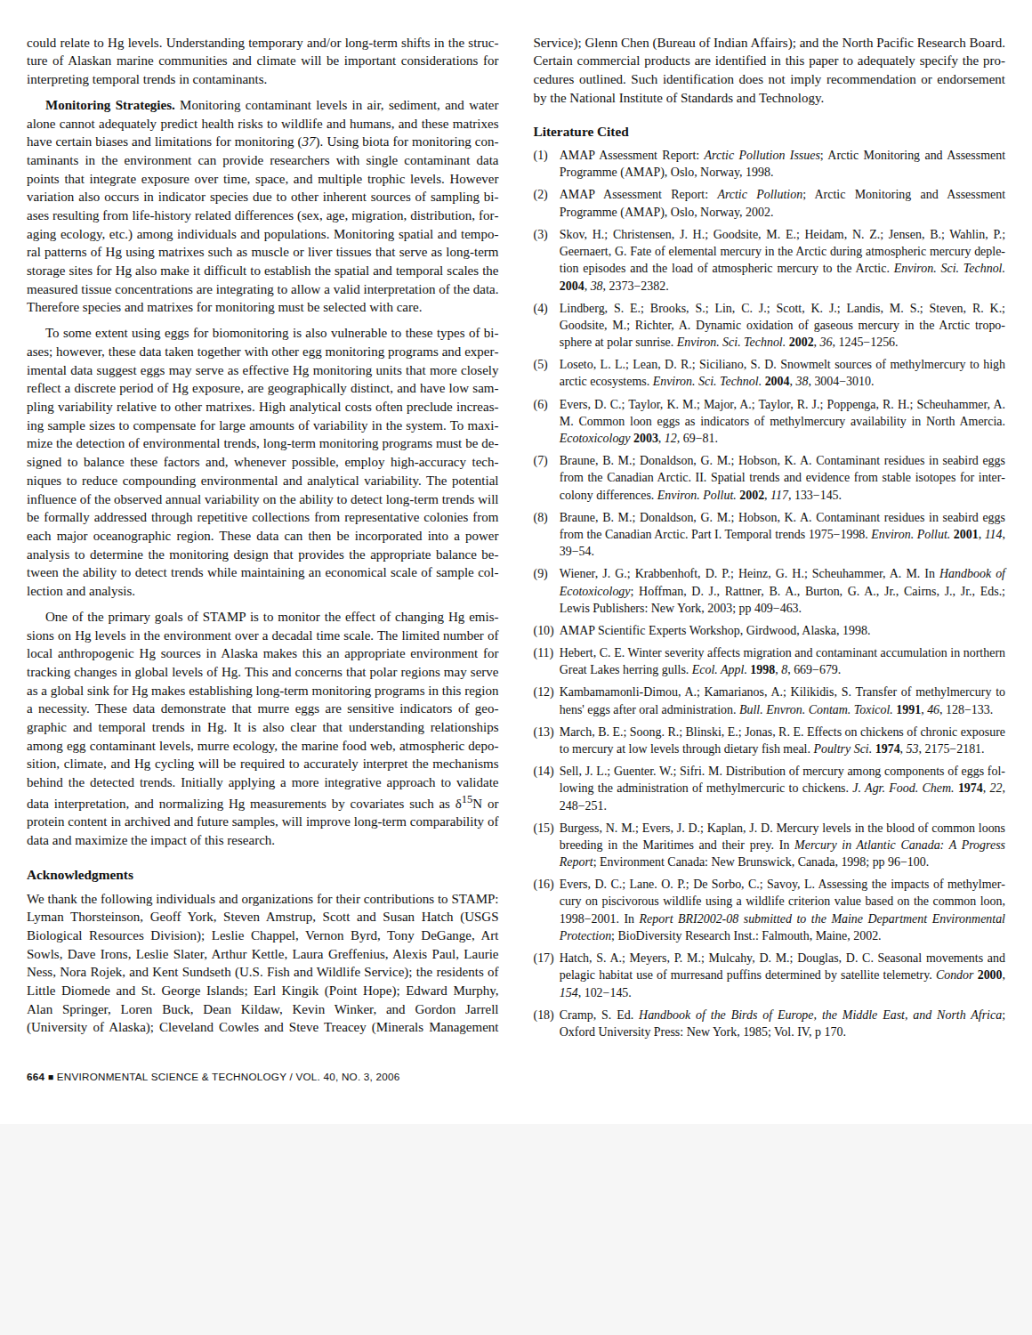could relate to Hg levels. Understanding temporary and/or long-term shifts in the structure of Alaskan marine communities and climate will be important considerations for interpreting temporal trends in contaminants.
Monitoring Strategies. Monitoring contaminant levels in air, sediment, and water alone cannot adequately predict health risks to wildlife and humans, and these matrixes have certain biases and limitations for monitoring (37). Using biota for monitoring contaminants in the environment can provide researchers with single contaminant data points that integrate exposure over time, space, and multiple trophic levels. However variation also occurs in indicator species due to other inherent sources of sampling biases resulting from life-history related differences (sex, age, migration, distribution, foraging ecology, etc.) among individuals and populations. Monitoring spatial and temporal patterns of Hg using matrixes such as muscle or liver tissues that serve as long-term storage sites for Hg also make it difficult to establish the spatial and temporal scales the measured tissue concentrations are integrating to allow a valid interpretation of the data. Therefore species and matrixes for monitoring must be selected with care.
To some extent using eggs for biomonitoring is also vulnerable to these types of biases; however, these data taken together with other egg monitoring programs and experimental data suggest eggs may serve as effective Hg monitoring units that more closely reflect a discrete period of Hg exposure, are geographically distinct, and have low sampling variability relative to other matrixes. High analytical costs often preclude increasing sample sizes to compensate for large amounts of variability in the system. To maximize the detection of environmental trends, long-term monitoring programs must be designed to balance these factors and, whenever possible, employ high-accuracy techniques to reduce compounding environmental and analytical variability. The potential influence of the observed annual variability on the ability to detect long-term trends will be formally addressed through repetitive collections from representative colonies from each major oceanographic region. These data can then be incorporated into a power analysis to determine the monitoring design that provides the appropriate balance between the ability to detect trends while maintaining an economical scale of sample collection and analysis.
One of the primary goals of STAMP is to monitor the effect of changing Hg emissions on Hg levels in the environment over a decadal time scale. The limited number of local anthropogenic Hg sources in Alaska makes this an appropriate environment for tracking changes in global levels of Hg. This and concerns that polar regions may serve as a global sink for Hg makes establishing long-term monitoring programs in this region a necessity. These data demonstrate that murre eggs are sensitive indicators of geographic and temporal trends in Hg. It is also clear that understanding relationships among egg contaminant levels, murre ecology, the marine food web, atmospheric deposition, climate, and Hg cycling will be required to accurately interpret the mechanisms behind the detected trends. Initially applying a more integrative approach to validate data interpretation, and normalizing Hg measurements by covariates such as δ15N or protein content in archived and future samples, will improve long-term comparability of data and maximize the impact of this research.
Acknowledgments
We thank the following individuals and organizations for their contributions to STAMP: Lyman Thorsteinson, Geoff York, Steven Amstrup, Scott and Susan Hatch (USGS Biological Resources Division); Leslie Chappel, Vernon Byrd, Tony DeGange, Art Sowls, Dave Irons, Leslie Slater, Arthur Kettle, Laura Greffenius, Alexis Paul, Laurie Ness, Nora Rojek, and Kent Sundseth (U.S. Fish and Wildlife Service); the residents of Little Diomede and St. George Islands; Earl Kingik (Point Hope); Edward Murphy, Alan Springer, Loren Buck, Dean Kildaw, Kevin Winker, and Gordon Jarrell (University of Alaska); Cleveland Cowles and Steve Treacey (Minerals Management Service); Glenn Chen (Bureau of Indian Affairs); and the North Pacific Research Board. Certain commercial products are identified in this paper to adequately specify the procedures outlined. Such identification does not imply recommendation or endorsement by the National Institute of Standards and Technology.
Literature Cited
(1) AMAP Assessment Report: Arctic Pollution Issues; Arctic Monitoring and Assessment Programme (AMAP), Oslo, Norway, 1998.
(2) AMAP Assessment Report: Arctic Pollution; Arctic Monitoring and Assessment Programme (AMAP), Oslo, Norway, 2002.
(3) Skov, H.; Christensen, J. H.; Goodsite, M. E.; Heidam, N. Z.; Jensen, B.; Wahlin, P.; Geernaert, G. Fate of elemental mercury in the Arctic during atmospheric mercury depletion episodes and the load of atmospheric mercury to the Arctic. Environ. Sci. Technol. 2004, 38, 2373−2382.
(4) Lindberg, S. E.; Brooks, S.; Lin, C. J.; Scott, K. J.; Landis, M. S.; Steven, R. K.; Goodsite, M.; Richter, A. Dynamic oxidation of gaseous mercury in the Arctic troposphere at polar sunrise. Environ. Sci. Technol. 2002, 36, 1245−1256.
(5) Loseto, L. L.; Lean, D. R.; Siciliano, S. D. Snowmelt sources of methylmercury to high arctic ecosystems. Environ. Sci. Technol. 2004, 38, 3004−3010.
(6) Evers, D. C.; Taylor, K. M.; Major, A.; Taylor, R. J.; Poppenga, R. H.; Scheuhammer, A. M. Common loon eggs as indicators of methylmercury availability in North Amercia. Ecotoxicology 2003, 12, 69−81.
(7) Braune, B. M.; Donaldson, G. M.; Hobson, K. A. Contaminant residues in seabird eggs from the Canadian Arctic. II. Spatial trends and evidence from stable isotopes for intercolony differences. Environ. Pollut. 2002, 117, 133−145.
(8) Braune, B. M.; Donaldson, G. M.; Hobson, K. A. Contaminant residues in seabird eggs from the Canadian Arctic. Part I. Temporal trends 1975−1998. Environ. Pollut. 2001, 114, 39−54.
(9) Wiener, J. G.; Krabbenhoft, D. P.; Heinz, G. H.; Scheuhammer, A. M. In Handbook of Ecotoxicology; Hoffman, D. J., Rattner, B. A., Burton, G. A., Jr., Cairns, J., Jr., Eds.; Lewis Publishers: New York, 2003; pp 409−463.
(10) AMAP Scientific Experts Workshop, Girdwood, Alaska, 1998.
(11) Hebert, C. E. Winter severity affects migration and contaminant accumulation in northern Great Lakes herring gulls. Ecol. Appl. 1998, 8, 669−679.
(12) Kambamamonli-Dimou, A.; Kamarianos, A.; Kilikidis, S. Transfer of methylmercury to hens' eggs after oral administration. Bull. Envron. Contam. Toxicol. 1991, 46, 128−133.
(13) March, B. E.; Soong. R.; Blinski, E.; Jonas, R. E. Effects on chickens of chronic exposure to mercury at low levels through dietary fish meal. Poultry Sci. 1974, 53, 2175−2181.
(14) Sell, J. L.; Guenter. W.; Sifri. M. Distribution of mercury among components of eggs following the administration of methylmercuric to chickens. J. Agr. Food. Chem. 1974, 22, 248−251.
(15) Burgess, N. M.; Evers, J. D.; Kaplan, J. D. Mercury levels in the blood of common loons breeding in the Maritimes and their prey. In Mercury in Atlantic Canada: A Progress Report; Environment Canada: New Brunswick, Canada, 1998; pp 96−100.
(16) Evers, D. C.; Lane. O. P.; De Sorbo, C.; Savoy, L. Assessing the impacts of methylmercury on piscivorous wildlife using a wildlife criterion value based on the common loon, 1998−2001. In Report BRI2002-08 submitted to the Maine Department Environmental Protection; BioDiversity Research Inst.: Falmouth, Maine, 2002.
(17) Hatch, S. A.; Meyers, P. M.; Mulcahy, D. M.; Douglas, D. C. Seasonal movements and pelagic habitat use of murresand puffins determined by satellite telemetry. Condor 2000, 154, 102−145.
(18) Cramp, S. Ed. Handbook of the Birds of Europe, the Middle East, and North Africa; Oxford University Press: New York, 1985; Vol. IV, p 170.
664 ■ ENVIRONMENTAL SCIENCE & TECHNOLOGY / VOL. 40, NO. 3, 2006